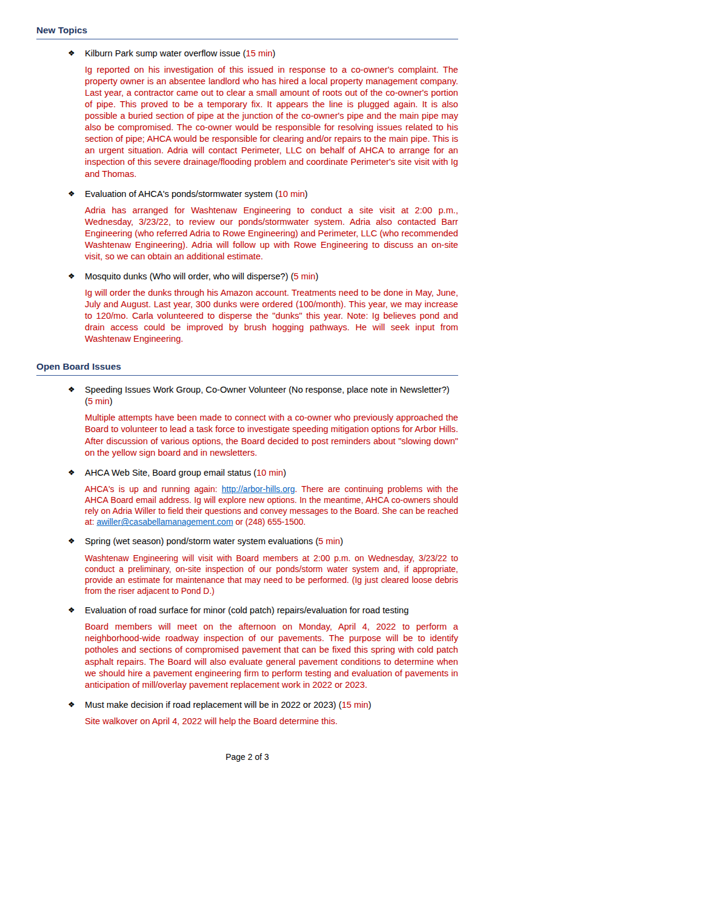New Topics
Kilburn Park sump water overflow issue (15 min)
Ig reported on his investigation of this issued in response to a co-owner's complaint. The property owner is an absentee landlord who has hired a local property management company. Last year, a contractor came out to clear a small amount of roots out of the co-owner's portion of pipe. This proved to be a temporary fix. It appears the line is plugged again. It is also possible a buried section of pipe at the junction of the co-owner's pipe and the main pipe may also be compromised. The co-owner would be responsible for resolving issues related to his section of pipe; AHCA would be responsible for clearing and/or repairs to the main pipe. This is an urgent situation. Adria will contact Perimeter, LLC on behalf of AHCA to arrange for an inspection of this severe drainage/flooding problem and coordinate Perimeter's site visit with Ig and Thomas.
Evaluation of AHCA's ponds/stormwater system (10 min)
Adria has arranged for Washtenaw Engineering to conduct a site visit at 2:00 p.m., Wednesday, 3/23/22, to review our ponds/stormwater system. Adria also contacted Barr Engineering (who referred Adria to Rowe Engineering) and Perimeter, LLC (who recommended Washtenaw Engineering). Adria will follow up with Rowe Engineering to discuss an on-site visit, so we can obtain an additional estimate.
Mosquito dunks (Who will order, who will disperse?) (5 min)
Ig will order the dunks through his Amazon account. Treatments need to be done in May, June, July and August. Last year, 300 dunks were ordered (100/month). This year, we may increase to 120/mo. Carla volunteered to disperse the "dunks" this year. Note: Ig believes pond and drain access could be improved by brush hogging pathways. He will seek input from Washtenaw Engineering.
Open Board Issues
Speeding Issues Work Group, Co-Owner Volunteer (No response, place note in Newsletter?) (5 min)
Multiple attempts have been made to connect with a co-owner who previously approached the Board to volunteer to lead a task force to investigate speeding mitigation options for Arbor Hills. After discussion of various options, the Board decided to post reminders about "slowing down" on the yellow sign board and in newsletters.
AHCA Web Site, Board group email status (10 min)
AHCA's is up and running again: http://arbor-hills.org. There are continuing problems with the AHCA Board email address. Ig will explore new options. In the meantime, AHCA co-owners should rely on Adria Willer to field their questions and convey messages to the Board. She can be reached at: awiller@casabellamanagement.com or (248) 655-1500.
Spring (wet season) pond/storm water system evaluations (5 min)
Washtenaw Engineering will visit with Board members at 2:00 p.m. on Wednesday, 3/23/22 to conduct a preliminary, on-site inspection of our ponds/storm water system and, if appropriate, provide an estimate for maintenance that may need to be performed. (Ig just cleared loose debris from the riser adjacent to Pond D.)
Evaluation of road surface for minor (cold patch) repairs/evaluation for road testing
Board members will meet on the afternoon on Monday, April 4, 2022 to perform a neighborhood-wide roadway inspection of our pavements. The purpose will be to identify potholes and sections of compromised pavement that can be fixed this spring with cold patch asphalt repairs. The Board will also evaluate general pavement conditions to determine when we should hire a pavement engineering firm to perform testing and evaluation of pavements in anticipation of mill/overlay pavement replacement work in 2022 or 2023.
Must make decision if road replacement will be in 2022 or 2023) (15 min)
Site walkover on April 4, 2022 will help the Board determine this.
Page 2 of 3